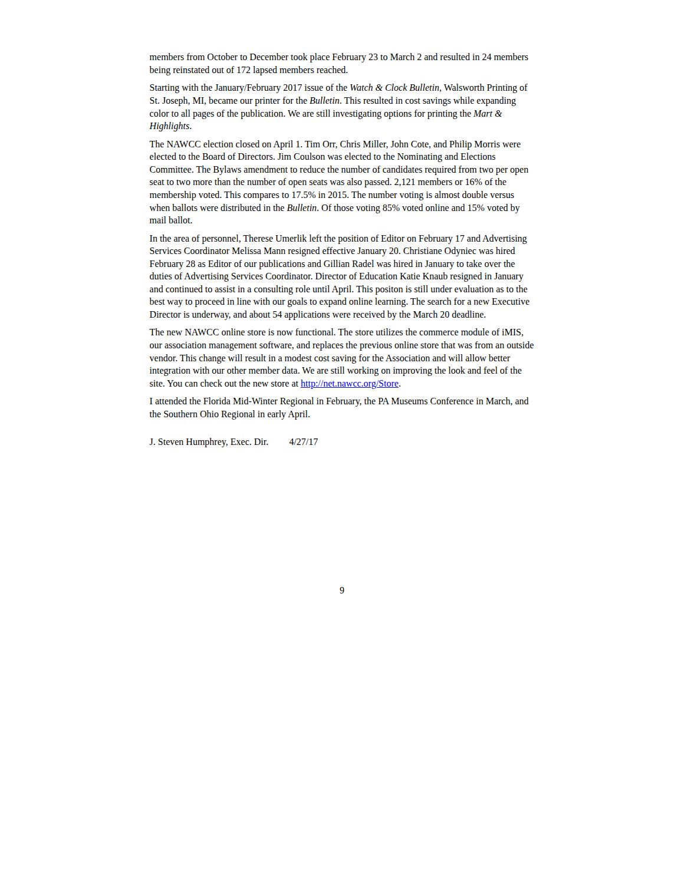members from October to December took place February 23 to March 2 and resulted in 24 members being reinstated out of 172 lapsed members reached.
Starting with the January/February 2017 issue of the Watch & Clock Bulletin, Walsworth Printing of St. Joseph, MI, became our printer for the Bulletin. This resulted in cost savings while expanding color to all pages of the publication. We are still investigating options for printing the Mart & Highlights.
The NAWCC election closed on April 1. Tim Orr, Chris Miller, John Cote, and Philip Morris were elected to the Board of Directors. Jim Coulson was elected to the Nominating and Elections Committee. The Bylaws amendment to reduce the number of candidates required from two per open seat to two more than the number of open seats was also passed. 2,121 members or 16% of the membership voted. This compares to 17.5% in 2015. The number voting is almost double versus when ballots were distributed in the Bulletin. Of those voting 85% voted online and 15% voted by mail ballot.
In the area of personnel, Therese Umerlik left the position of Editor on February 17 and Advertising Services Coordinator Melissa Mann resigned effective January 20. Christiane Odyniec was hired February 28 as Editor of our publications and Gillian Radel was hired in January to take over the duties of Advertising Services Coordinator. Director of Education Katie Knaub resigned in January and continued to assist in a consulting role until April. This positon is still under evaluation as to the best way to proceed in line with our goals to expand online learning. The search for a new Executive Director is underway, and about 54 applications were received by the March 20 deadline.
The new NAWCC online store is now functional. The store utilizes the commerce module of iMIS, our association management software, and replaces the previous online store that was from an outside vendor. This change will result in a modest cost saving for the Association and will allow better integration with our other member data. We are still working on improving the look and feel of the site. You can check out the new store at http://net.nawcc.org/Store.
I attended the Florida Mid-Winter Regional in February, the PA Museums Conference in March, and the Southern Ohio Regional in early April.
J. Steven Humphrey, Exec. Dir.4/27/17
9